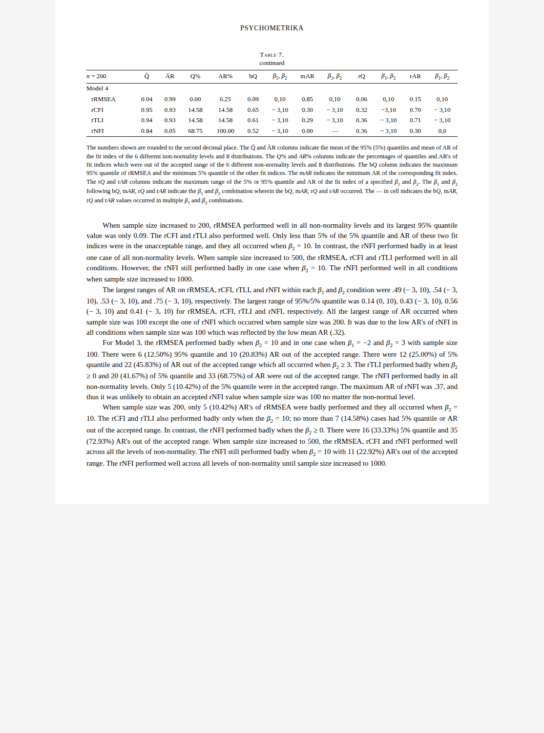PSYCHOMETRIKA
Table 7. continued
| n = 200 | Q̄ | ĀR | Q% | AR% | bQ | β 1 , β 2 | mAR | β 1 , β 2 | rQ | β 1 , β 2 | rAR | β 1 , β 2 |
| --- | --- | --- | --- | --- | --- | --- | --- | --- | --- | --- | --- | --- |
| Model 4 |
| rRMSEA | 0.04 | 0.99 | 0.00 | 6.25 | 0.09 | 0,10 | 0.85 | 0,10 | 0.06 | 0,10 | 0.15 | 0,10 |
| rCFI | 0.95 | 0.93 | 14.58 | 14.58 | 0.65 | − 3,10 | 0.30 | − 3,10 | 0.32 | −3,10 | 0.70 | − 3,10 |
| rTLI | 0.94 | 0.93 | 14.58 | 14.58 | 0.61 | − 3,10 | 0.29 | − 3,10 | 0.36 | − 3,10 | 0.71 | − 3,10 |
| rNFI | 0.84 | 0.05 | 68.75 | 100.00 | 0.52 | − 3,10 | 0.00 | — | 0.36 | − 3,10 | 0.30 | 0,0 |
The numbers shown are rounded to the second decimal place. The Q̄ and ĀR columns indicate the mean of the 95% (5%) quantiles and mean of AR of the fit index of the 6 different non-normality levels and 8 distributions. The Q% and AR% columns indicate the percentages of quantiles and AR's of fit indices which were out of the accepted range of the 6 different non-normality levels and 8 distributions. The bQ column indicates the maximum 95% quantile of rRMSEA and the minimum 5% quantile of the other fit indices. The mAR indicates the minimum AR of the corresponding fit index. The rQ and rAR columns indicate the maximum range of the 5% or 95% quantile and AR of the fit index of a specified β1 and β2. The β1 and β2 following bQ, mAR, rQ and rAR indicate the β1 and β2 combination wherein the bQ, mAR, rQ and rAR occurred. The — in cell indicates the bQ, mAR, rQ and rAR values occurred in multiple β1 and β2 combinations.
When sample size increased to 200, rRMSEA performed well in all non-normality levels and its largest 95% quantile value was only 0.09. The rCFI and rTLI also performed well. Only less than 5% of the 5% quantile and AR of these two fit indices were in the unacceptable range, and they all occurred when β2 = 10. In contrast, the rNFI performed badly in at least one case of all non-normality levels. When sample size increased to 500, the rRMSEA, rCFI and rTLI performed well in all conditions. However, the rNFI still performed badly in one case when β2 = 10. The rNFI performed well in all conditions when sample size increased to 1000.
The largest ranges of AR on rRMSEA, rCFI, rTLI, and rNFI within each β1 and β2 condition were .49 (− 3, 10), .54 (− 3, 10), .53 (− 3, 10), and .75 (− 3, 10), respectively. The largest range of 95%/5% quantile was 0.14 (0, 10), 0.43 (− 3, 10), 0.56 (− 3, 10) and 0.41 (− 3, 10) for rRMSEA, rCFI, rTLI and rNFI, respectively. All the largest range of AR occurred when sample size was 100 except the one of rNFI which occurred when sample size was 200. It was due to the low AR's of rNFI in all conditions when sample size was 100 which was reflected by the low mean AR (.32).
For Model 3, the rRMSEA performed badly when β2 = 10 and in one case when β1 = −2 and β2 = 3 with sample size 100. There were 6 (12.50%) 95% quantile and 10 (20.83%) AR out of the accepted range. There were 12 (25.00%) of 5% quantile and 22 (45.83%) of AR out of the accepted range which all occurred when β2 ≥ 3. The rTLI performed badly when β2 ≥ 0 and 20 (41.67%) of 5% quantile and 33 (68.75%) of AR were out of the accepted range. The rNFI performed badly in all non-normality levels. Only 5 (10.42%) of the 5% quantile were in the accepted range. The maximum AR of rNFI was .37, and thus it was unlikely to obtain an accepted rNFI value when sample size was 100 no matter the non-normal level.
When sample size was 200, only 5 (10.42%) AR's of rRMSEA were badly performed and they all occurred when β2 = 10. The rCFI and rTLI also performed badly only when the β2 = 10; no more than 7 (14.58%) cases had 5% quantile or AR out of the accepted range. In contrast, the rNFI performed badly when the β2 ≥ 0. There were 16 (33.33%) 5% quantile and 35 (72.93%) AR's out of the accepted range. When sample size increased to 500, the rRMSEA, rCFI and rNFI performed well across all the levels of non-normality. The rNFI still performed badly when β2 = 10 with 11 (22.92%) AR's out of the accepted range. The rNFI performed well across all levels of non-normality until sample size increased to 1000.